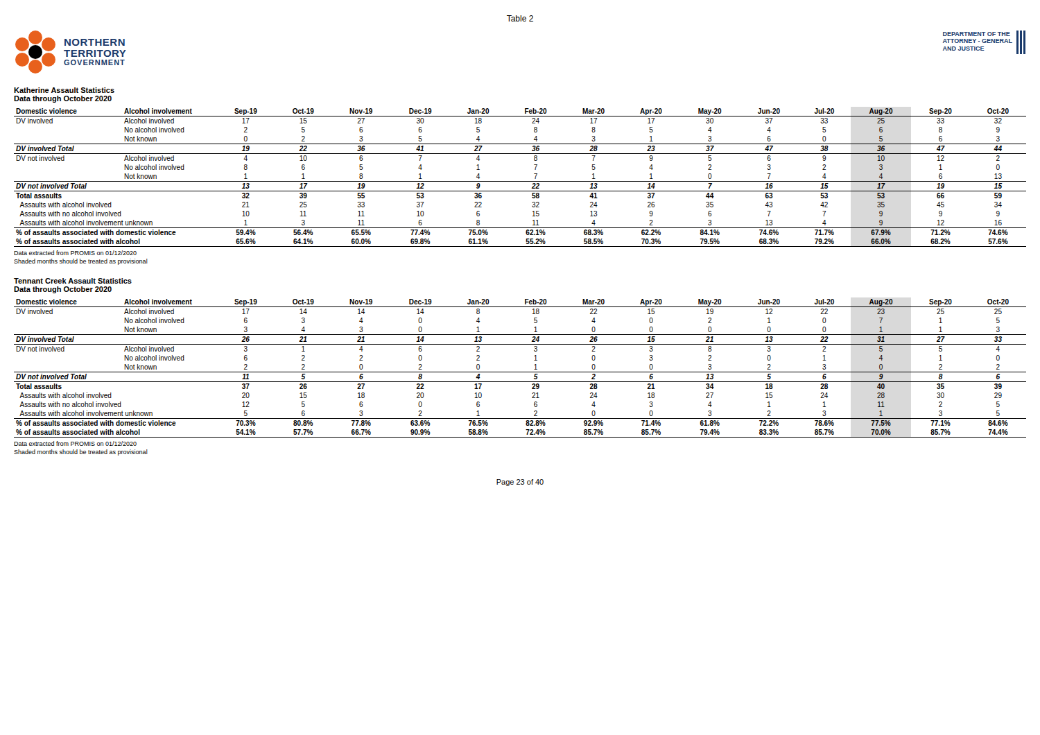Table 2
NORTHERN
TERRITORY
GOVERNMENT
DEPARTMENT OF THE
ATTORNEY - GENERAL
AND JUSTICE
Katherine Assault Statistics
Data through October 2020
| Domestic violence | Alcohol involvement | Sep-19 | Oct-19 | Nov-19 | Dec-19 | Jan-20 | Feb-20 | Mar-20 | Apr-20 | May-20 | Jun-20 | Jul-20 | Aug-20 | Sep-20 | Oct-20 |
| --- | --- | --- | --- | --- | --- | --- | --- | --- | --- | --- | --- | --- | --- | --- | --- |
| DV involved | Alcohol involved | 17 | 15 | 27 | 30 | 18 | 24 | 17 | 17 | 30 | 37 | 33 | 25 | 33 | 32 |
| | No alcohol involved | 2 | 5 | 6 | 6 | 5 | 8 | 8 | 5 | 4 | 4 | 5 | 6 | 8 | 9 |
| | Not known | 0 | 2 | 3 | 5 | 4 | 4 | 3 | 1 | 3 | 6 | 0 | 5 | 6 | 3 |
| DV involved Total | 19 | 22 | 36 | 41 | 27 | 36 | 28 | 23 | 37 | 47 | 38 | 36 | 47 | 44 |
| DV not involved | Alcohol involved | 4 | 10 | 6 | 7 | 4 | 8 | 7 | 9 | 5 | 6 | 9 | 10 | 12 | 2 |
| | No alcohol involved | 8 | 6 | 5 | 4 | 1 | 7 | 5 | 4 | 2 | 3 | 2 | 3 | 1 | 0 |
| | Not known | 1 | 1 | 8 | 1 | 4 | 7 | 1 | 1 | 0 | 7 | 4 | 4 | 6 | 13 |
| DV not involved Total | 13 | 17 | 19 | 12 | 9 | 22 | 13 | 14 | 7 | 16 | 15 | 17 | 19 | 15 |
| Total assaults | 32 | 39 | 55 | 53 | 36 | 58 | 41 | 37 | 44 | 63 | 53 | 53 | 66 | 59 |
| Assaults with alcohol involved | 21 | 25 | 33 | 37 | 22 | 32 | 24 | 26 | 35 | 43 | 42 | 35 | 45 | 34 |
| Assaults with no alcohol involved | 10 | 11 | 11 | 10 | 6 | 15 | 13 | 9 | 6 | 7 | 7 | 9 | 9 | 9 |
| Assaults with alcohol involvement unknown | 1 | 3 | 11 | 6 | 8 | 11 | 4 | 2 | 3 | 13 | 4 | 9 | 12 | 16 |
| % of assaults associated with domestic violence | 59.4% | 56.4% | 65.5% | 77.4% | 75.0% | 62.1% | 68.3% | 62.2% | 84.1% | 74.6% | 71.7% | 67.9% | 71.2% | 74.6% |
| % of assaults associated with alcohol | 65.6% | 64.1% | 60.0% | 69.8% | 61.1% | 55.2% | 58.5% | 70.3% | 79.5% | 68.3% | 79.2% | 66.0% | 68.2% | 57.6% |
Data extracted from PROMIS on 01/12/2020
Shaded months should be treated as provisional
Tennant Creek Assault Statistics
Data through October 2020
| Domestic violence | Alcohol involvement | Sep-19 | Oct-19 | Nov-19 | Dec-19 | Jan-20 | Feb-20 | Mar-20 | Apr-20 | May-20 | Jun-20 | Jul-20 | Aug-20 | Sep-20 | Oct-20 |
| --- | --- | --- | --- | --- | --- | --- | --- | --- | --- | --- | --- | --- | --- | --- | --- |
| DV involved | Alcohol involved | 17 | 14 | 14 | 14 | 8 | 18 | 22 | 15 | 19 | 12 | 22 | 23 | 25 | 25 |
| | No alcohol involved | 6 | 3 | 4 | 0 | 4 | 5 | 4 | 0 | 2 | 1 | 0 | 7 | 1 | 5 |
| | Not known | 3 | 4 | 3 | 0 | 1 | 1 | 0 | 0 | 0 | 0 | 0 | 1 | 1 | 3 |
| DV involved Total | 26 | 21 | 21 | 14 | 13 | 24 | 26 | 15 | 21 | 13 | 22 | 31 | 27 | 33 |
| DV not involved | Alcohol involved | 3 | 1 | 4 | 6 | 2 | 3 | 2 | 3 | 8 | 3 | 2 | 5 | 5 | 4 |
| | No alcohol involved | 6 | 2 | 2 | 0 | 2 | 1 | 0 | 3 | 2 | 0 | 1 | 4 | 1 | 0 |
| | Not known | 2 | 2 | 0 | 2 | 0 | 1 | 0 | 0 | 3 | 2 | 3 | 0 | 2 | 2 |
| DV not involved Total | 11 | 5 | 6 | 8 | 4 | 5 | 2 | 6 | 13 | 5 | 6 | 9 | 8 | 6 |
| Total assaults | 37 | 26 | 27 | 22 | 17 | 29 | 28 | 21 | 34 | 18 | 28 | 40 | 35 | 39 |
| Assaults with alcohol involved | 20 | 15 | 18 | 20 | 10 | 21 | 24 | 18 | 27 | 15 | 24 | 28 | 30 | 29 |
| Assaults with no alcohol involved | 12 | 5 | 6 | 0 | 6 | 6 | 4 | 3 | 4 | 1 | 1 | 11 | 2 | 5 |
| Assaults with alcohol involvement unknown | 5 | 6 | 3 | 2 | 1 | 2 | 0 | 0 | 3 | 2 | 3 | 1 | 3 | 5 |
| % of assaults associated with domestic violence | 70.3% | 80.8% | 77.8% | 63.6% | 76.5% | 82.8% | 92.9% | 71.4% | 61.8% | 72.2% | 78.6% | 77.5% | 77.1% | 84.6% |
| % of assaults associated with alcohol | 54.1% | 57.7% | 66.7% | 90.9% | 58.8% | 72.4% | 85.7% | 85.7% | 79.4% | 83.3% | 85.7% | 70.0% | 85.7% | 74.4% |
Data extracted from PROMIS on 01/12/2020
Shaded months should be treated as provisional
Page 23 of 40